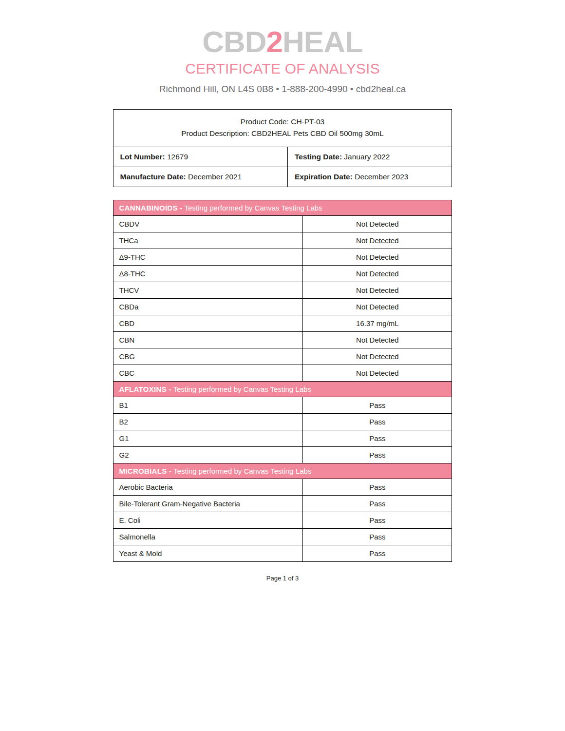CBD2 HEAL
CERTIFICATE OF ANALYSIS
Richmond Hill, ON L4S 0B8 • 1-888-200-4990 • cbd2heal.ca
| Product Code: CH-PT-03 Product Description: CBD2HEAL Pets CBD Oil 500mg 30mL |
| Lot Number: 12679 | Testing Date: January 2022 |
| Manufacture Date: December 2021 | Expiration Date: December 2023 |
| CANNABINOIDS - Testing performed by Canvas Testing Labs |
| CBDV | Not Detected |
| THCa | Not Detected |
| Δ9-THC | Not Detected |
| Δ8-THC | Not Detected |
| THCV | Not Detected |
| CBDa | Not Detected |
| CBD | 16.37 mg/mL |
| CBN | Not Detected |
| CBG | Not Detected |
| CBC | Not Detected |
| AFLATOXINS - Testing performed by Canvas Testing Labs |
| B1 | Pass |
| B2 | Pass |
| G1 | Pass |
| G2 | Pass |
| MICROBIALS - Testing performed by Canvas Testing Labs |
| Aerobic Bacteria | Pass |
| Bile-Tolerant Gram-Negative Bacteria | Pass |
| E. Coli | Pass |
| Salmonella | Pass |
| Yeast & Mold | Pass |
Page 1 of 3